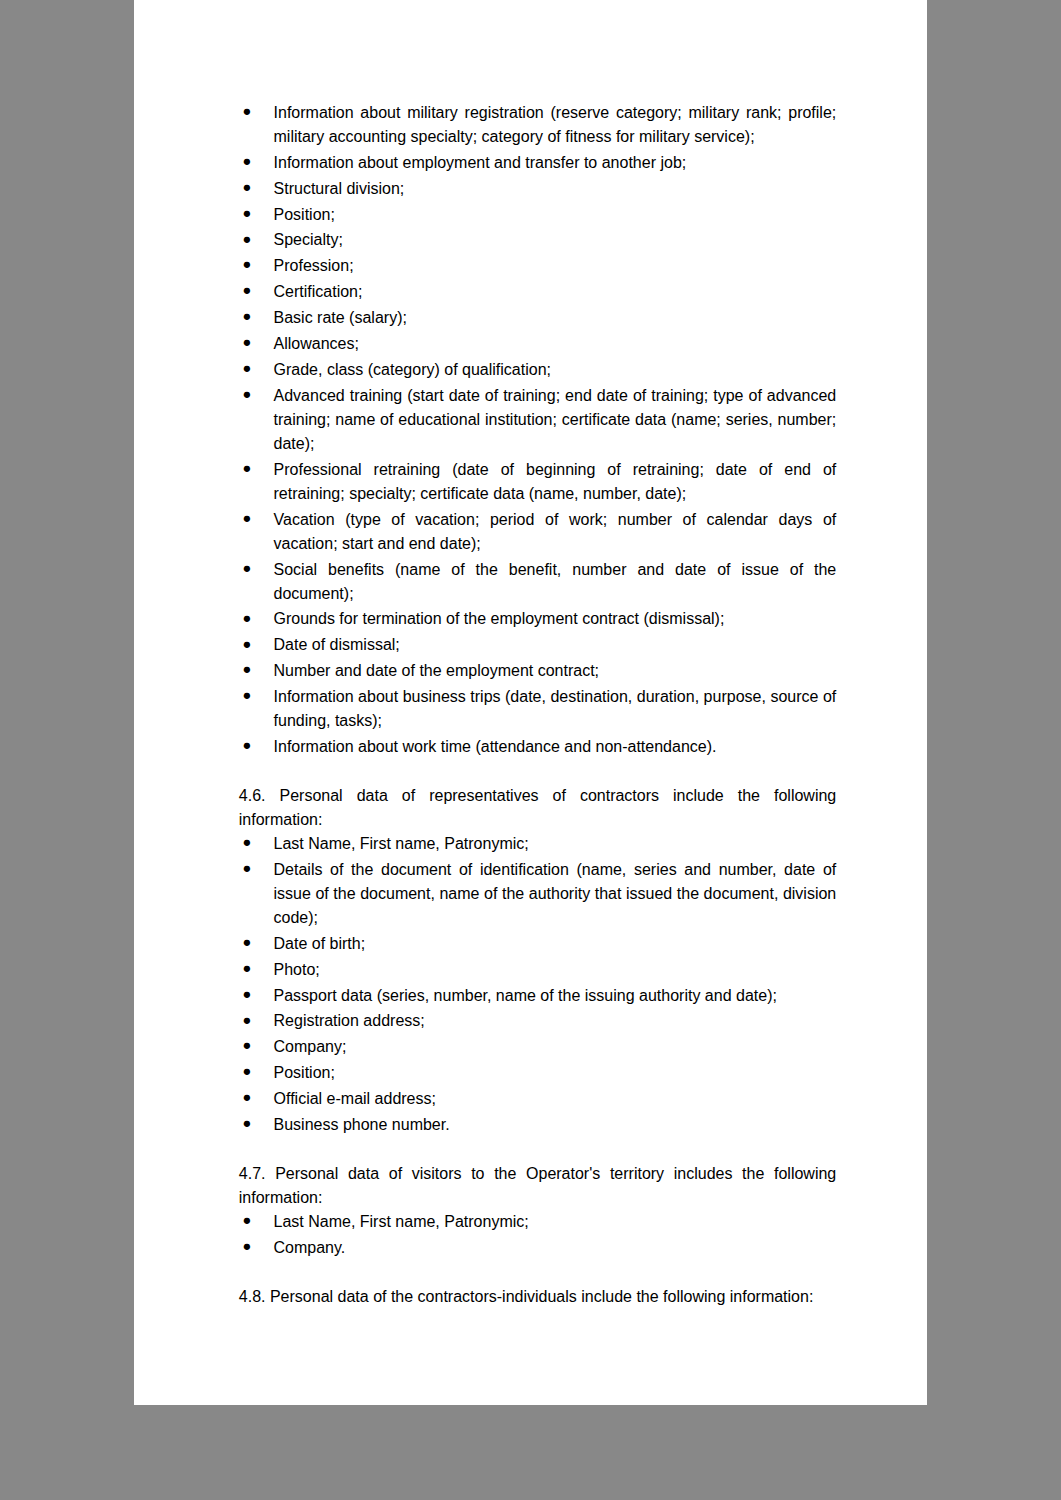Information about military registration (reserve category; military rank; profile; military accounting specialty; category of fitness for military service);
Information about employment and transfer to another job;
Structural division;
Position;
Specialty;
Profession;
Certification;
Basic rate (salary);
Allowances;
Grade, class (category) of qualification;
Advanced training (start date of training; end date of training; type of advanced training; name of educational institution; certificate data (name; series, number; date);
Professional retraining (date of beginning of retraining; date of end of retraining; specialty; certificate data (name, number, date);
Vacation (type of vacation; period of work; number of calendar days of vacation; start and end date);
Social benefits (name of the benefit, number and date of issue of the document);
Grounds for termination of the employment contract (dismissal);
Date of dismissal;
Number and date of the employment contract;
Information about business trips (date, destination, duration, purpose, source of funding, tasks);
Information about work time (attendance and non-attendance).
4.6. Personal data of representatives of contractors include the following information:
Last Name, First name, Patronymic;
Details of the document of identification (name, series and number, date of issue of the document, name of the authority that issued the document, division code);
Date of birth;
Photo;
Passport data (series, number, name of the issuing authority and date);
Registration address;
Company;
Position;
Official e-mail address;
Business phone number.
4.7. Personal data of visitors to the Operator's territory includes the following information:
Last Name, First name, Patronymic;
Company.
4.8. Personal data of the contractors-individuals include the following information: